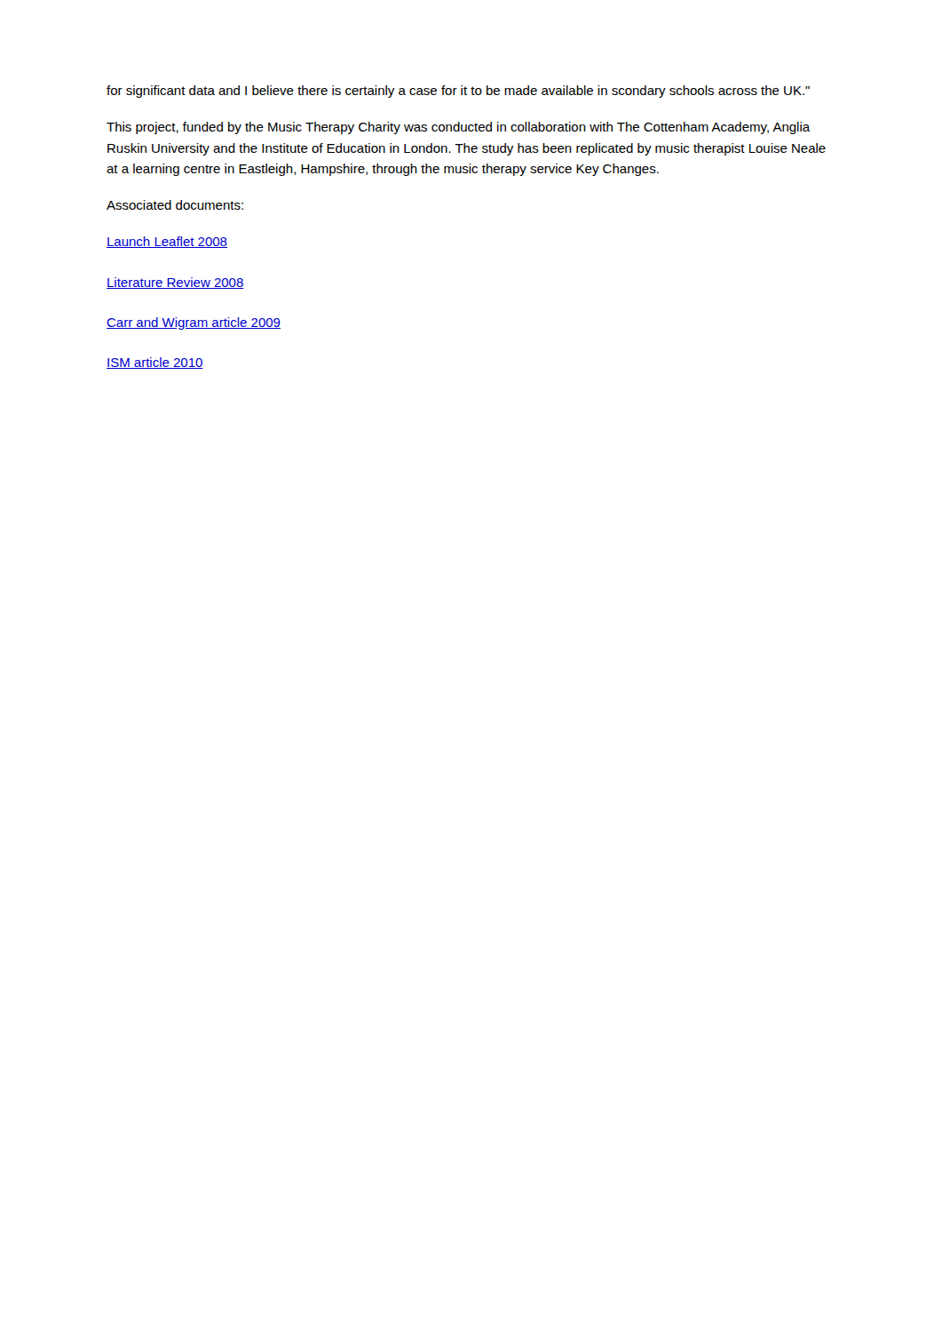for significant data and I believe there is certainly a case for it to be made available in scondary schools across the UK."
This project, funded by the Music Therapy Charity was conducted in collaboration with The Cottenham Academy, Anglia Ruskin University and the Institute of Education in London. The study has been replicated by music therapist Louise Neale at a learning centre in Eastleigh, Hampshire, through the music therapy service Key Changes.
Associated documents:
Launch Leaflet 2008
Literature Review 2008
Carr and Wigram article 2009
ISM article 2010